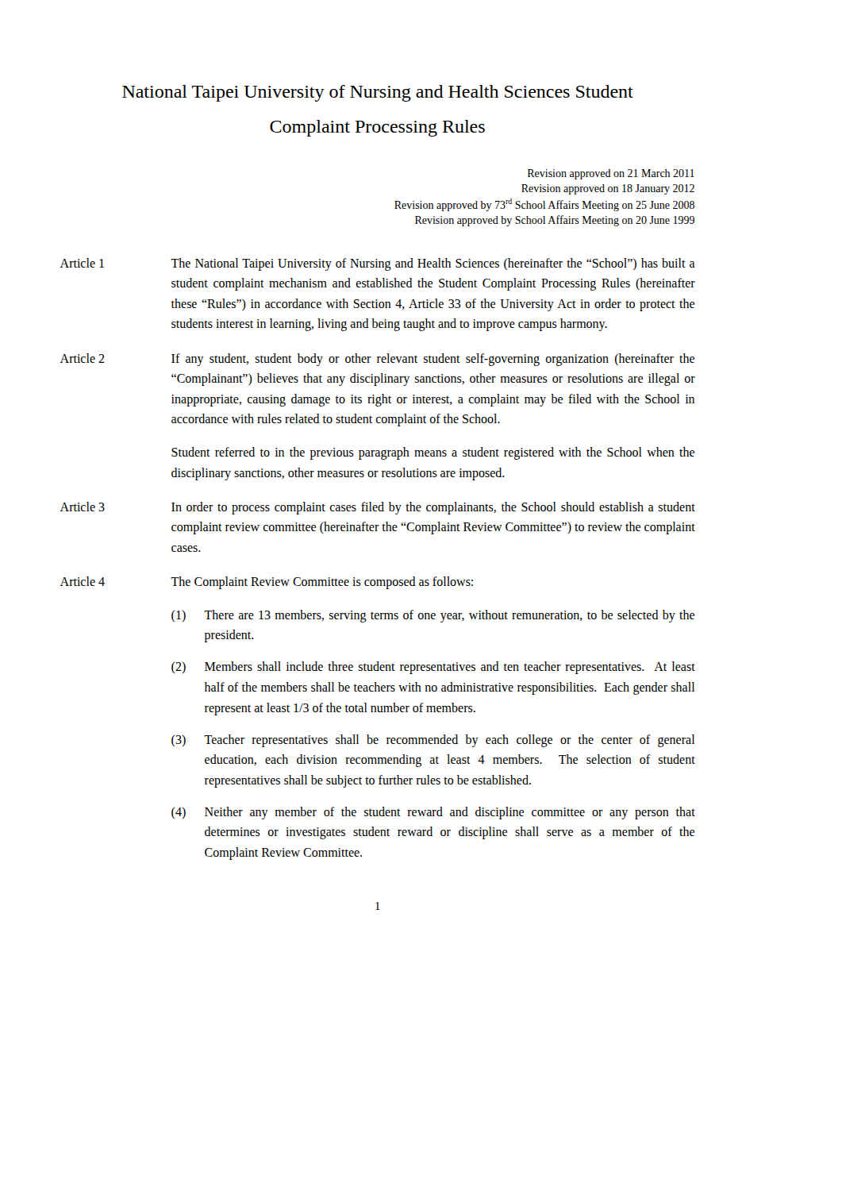National Taipei University of Nursing and Health Sciences Student
Complaint Processing Rules
Revision approved on 21 March 2011
Revision approved on 18 January 2012
Revision approved by 73rd School Affairs Meeting on 25 June 2008
Revision approved by School Affairs Meeting on 20 June 1999
Article 1
The National Taipei University of Nursing and Health Sciences (hereinafter the “School”) has built a student complaint mechanism and established the Student Complaint Processing Rules (hereinafter these “Rules”) in accordance with Section 4, Article 33 of the University Act in order to protect the students interest in learning, living and being taught and to improve campus harmony.
Article 2
If any student, student body or other relevant student self-governing organization (hereinafter the “Complainant”) believes that any disciplinary sanctions, other measures or resolutions are illegal or inappropriate, causing damage to its right or interest, a complaint may be filed with the School in accordance with rules related to student complaint of the School.
Student referred to in the previous paragraph means a student registered with the School when the disciplinary sanctions, other measures or resolutions are imposed.
Article 3
In order to process complaint cases filed by the complainants, the School should establish a student complaint review committee (hereinafter the “Complaint Review Committee”) to review the complaint cases.
Article 4
The Complaint Review Committee is composed as follows:
(1)
There are 13 members, serving terms of one year, without remuneration, to be selected by the president.
(2)
Members shall include three student representatives and ten teacher representatives. At least half of the members shall be teachers with no administrative responsibilities. Each gender shall represent at least 1/3 of the total number of members.
(3)
Teacher representatives shall be recommended by each college or the center of general education, each division recommending at least 4 members. The selection of student representatives shall be subject to further rules to be established.
(4)
Neither any member of the student reward and discipline committee or any person that determines or investigates student reward or discipline shall serve as a member of the Complaint Review Committee.
1